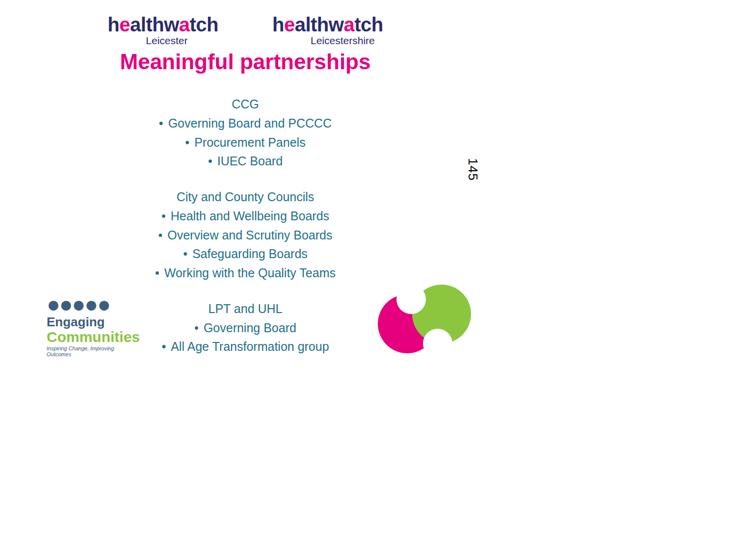healthwatch
Leicester
healthwatch
Leicestershire
Meaningful partnerships
CCG
Governing Board and PCCCC
Procurement Panels
IUEC Board
City and County Councils
Health and Wellbeing Boards
Overview and Scrutiny Boards
Safeguarding Boards
Working with the Quality Teams
LPT and UHL
Governing Board
All Age Transformation group
145
●●●●●
Engaging
Communities
Inspiring Change, Improving Outcomes